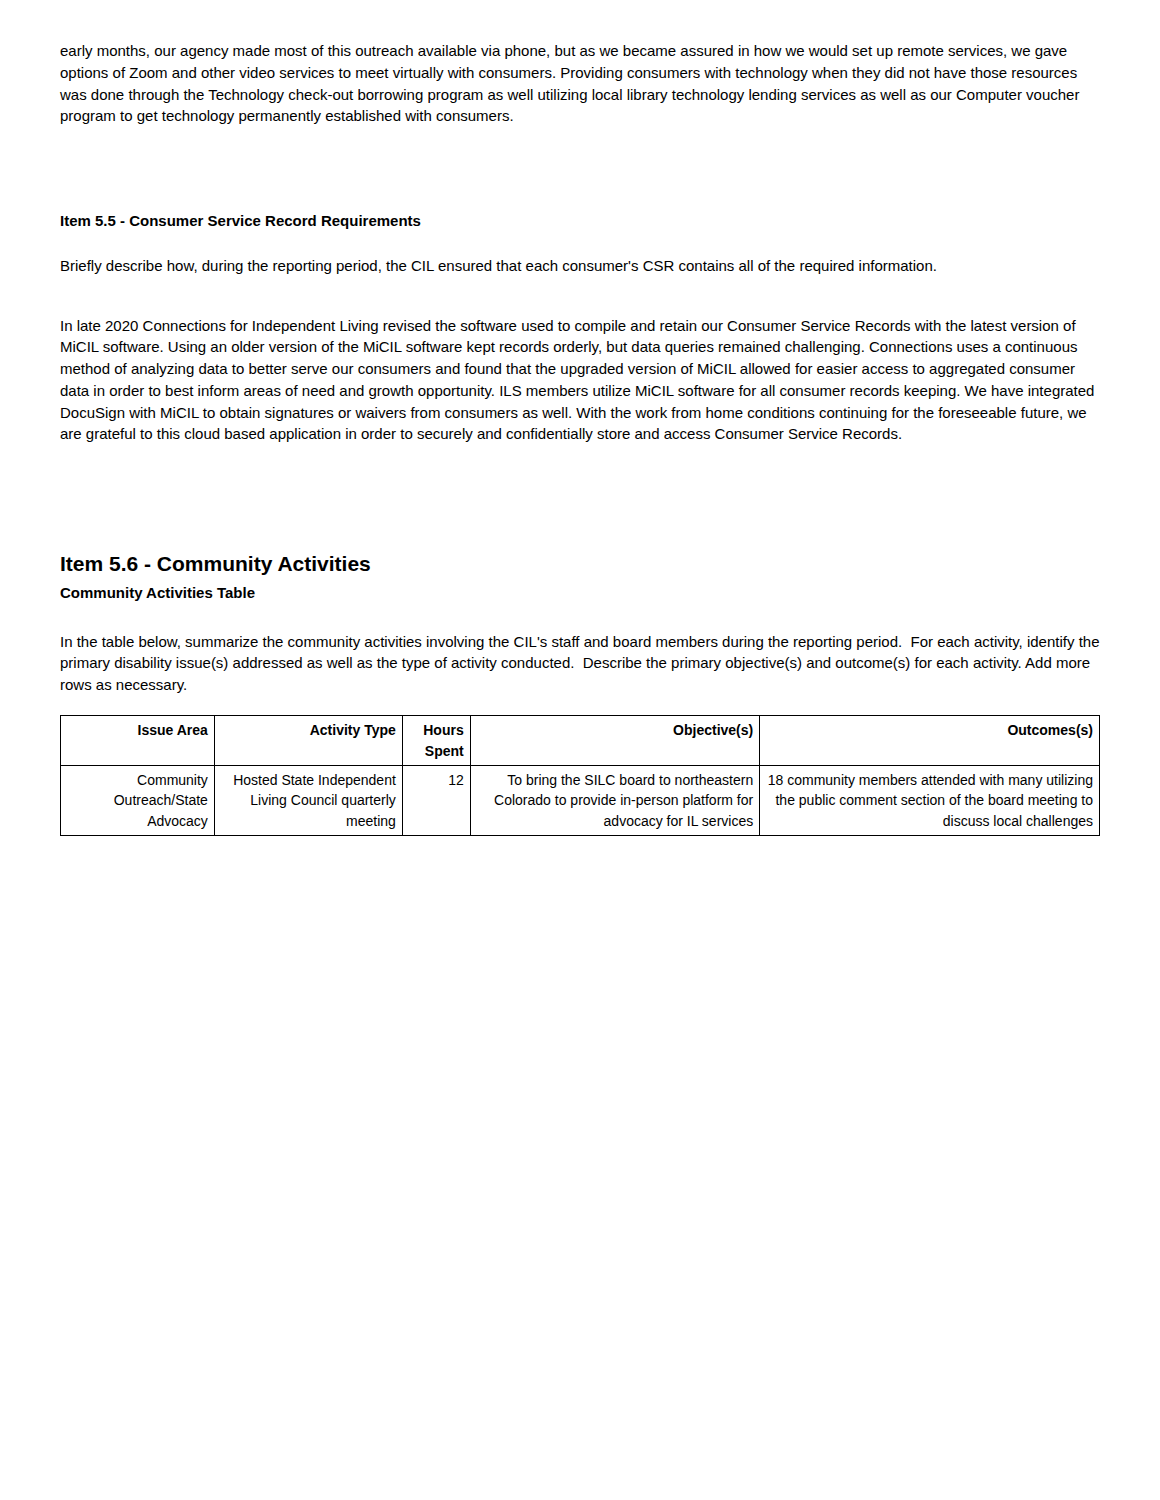early months, our agency made most of this outreach available via phone, but as we became assured in how we would set up remote services, we gave options of Zoom and other video services to meet virtually with consumers. Providing consumers with technology when they did not have those resources was done through the Technology check-out borrowing program as well utilizing local library technology lending services as well as our Computer voucher program to get technology permanently established with consumers.
Item 5.5 - Consumer Service Record Requirements
Briefly describe how, during the reporting period, the CIL ensured that each consumer's CSR contains all of the required information.
In late 2020 Connections for Independent Living revised the software used to compile and retain our Consumer Service Records with the latest version of MiCIL software. Using an older version of the MiCIL software kept records orderly, but data queries remained challenging. Connections uses a continuous method of analyzing data to better serve our consumers and found that the upgraded version of MiCIL allowed for easier access to aggregated consumer data in order to best inform areas of need and growth opportunity. ILS members utilize MiCIL software for all consumer records keeping. We have integrated DocuSign with MiCIL to obtain signatures or waivers from consumers as well. With the work from home conditions continuing for the foreseeable future, we are grateful to this cloud based application in order to securely and confidentially store and access Consumer Service Records.
Item 5.6 - Community Activities
Community Activities Table
In the table below, summarize the community activities involving the CIL's staff and board members during the reporting period. For each activity, identify the primary disability issue(s) addressed as well as the type of activity conducted. Describe the primary objective(s) and outcome(s) for each activity. Add more rows as necessary.
| Issue Area | Activity Type | Hours Spent | Objective(s) | Outcomes(s) |
| --- | --- | --- | --- | --- |
| Community Outreach/State Advocacy | Hosted State Independent Living Council quarterly meeting | 12 | To bring the SILC board to northeastern Colorado to provide in-person platform for advocacy for IL services | 18 community members attended with many utilizing the public comment section of the board meeting to discuss local challenges |